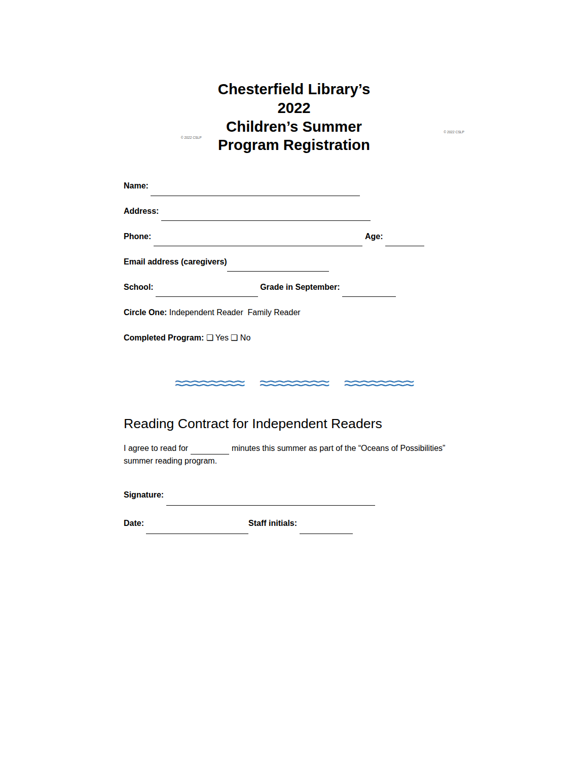© 2022 CSLP
Chesterfield Library’s 2022
Children’s Summer
Program Registration
© 2022 CSLP
Name:
Address:
Phone: Age:
Email address (caregivers)
School: Grade in September:
Circle One: Independent Reader Family Reader
Completed Program: ❑ Yes ❑ No
≈≈≈≈≈≈≈≈ ≈≈≈≈≈≈≈≈ ≈≈≈≈≈≈≈≈
Reading Contract for Independent Readers
I agree to read for minutes this summer as part of the “Oceans of Possibilities” summer reading program.
Signature:
Date: Staff initials: